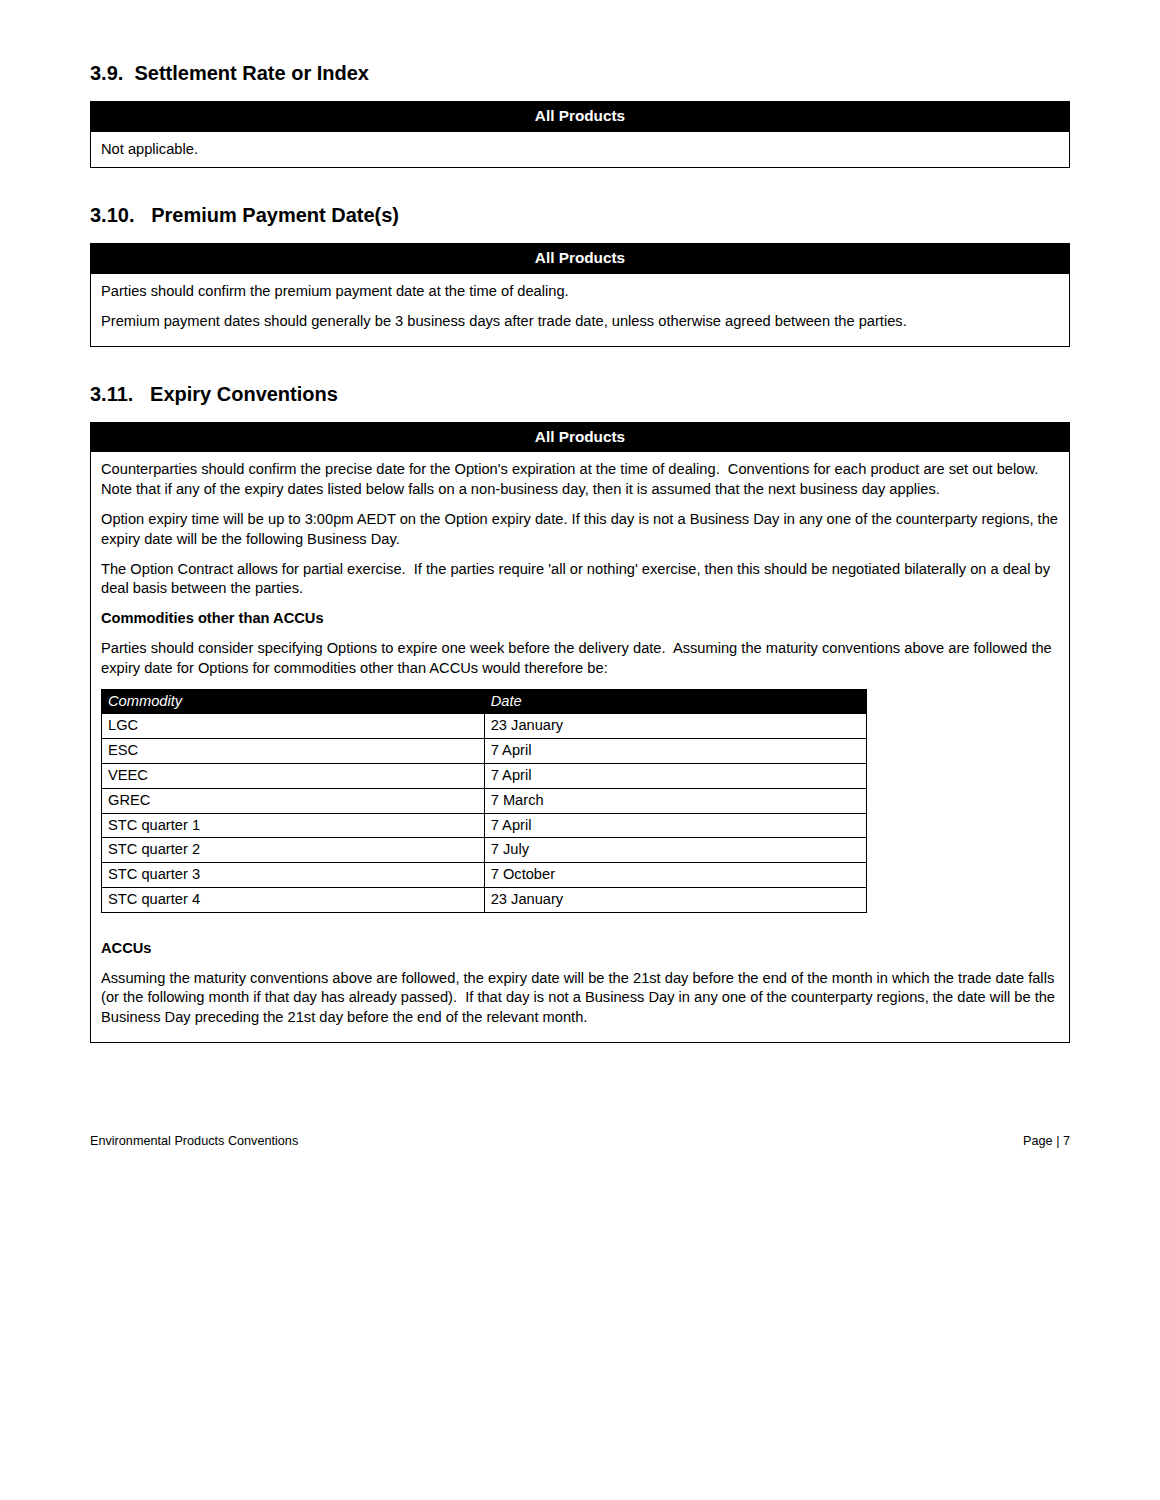3.9. Settlement Rate or Index
| All Products |
| --- |
| Not applicable. |
3.10. Premium Payment Date(s)
| All Products |
| --- |
| Parties should confirm the premium payment date at the time of dealing. Premium payment dates should generally be 3 business days after trade date, unless otherwise agreed between the parties. |
3.11. Expiry Conventions
| All Products |
| --- |
| Counterparties should confirm the precise date for the Option's expiration at the time of dealing. Conventions for each product are set out below. Note that if any of the expiry dates listed below falls on a non-business day, then it is assumed that the next business day applies. Option expiry time will be up to 3:00pm AEDT on the Option expiry date. If this day is not a Business Day in any one of the counterparty regions, the expiry date will be the following Business Day. The Option Contract allows for partial exercise. If the parties require 'all or nothing' exercise, then this should be negotiated bilaterally on a deal by deal basis between the parties. Commodities other than ACCUs Parties should consider specifying Options to expire one week before the delivery date. Assuming the maturity conventions above are followed the expiry date for Options for commodities other than ACCUs would therefore be: / Commodity / Date / / --- / --- / / LGC / 23 January / / ESC / 7 April / / VEEC / 7 April / / GREC / 7 March / / STC quarter 1 / 7 April / / STC quarter 2 / 7 July / / STC quarter 3 / 7 October / / STC quarter 4 / 23 January / ACCUs Assuming the maturity conventions above are followed, the expiry date will be the 21st day before the end of the month in which the trade date falls (or the following month if that day has already passed). If that day is not a Business Day in any one of the counterparty regions, the date will be the Business Day preceding the 21st day before the end of the relevant month. |
Environmental Products Conventions Page | 7